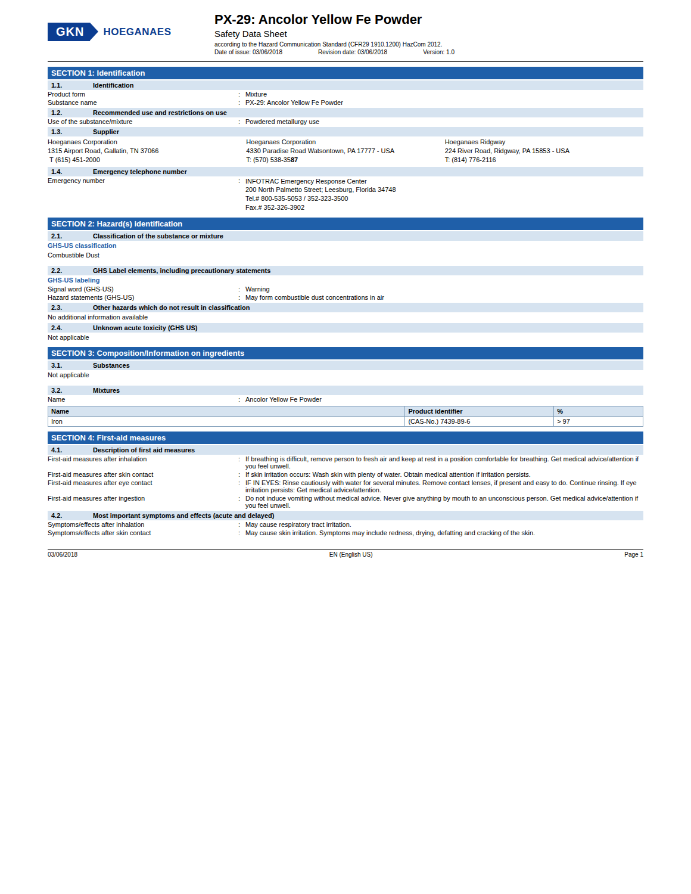GKN
HOEGANAES
PX-29: Ancolor Yellow Fe Powder
Safety Data Sheet
according to the Hazard Communication Standard (CFR29 1910.1200) HazCom 2012.
Date of issue: 03/06/2018 Revision date: 03/06/2018 Version: 1.0
SECTION 1: Identification
1.1. Identification
Product form
:
Mixture
Substance name
:
PX-29: Ancolor Yellow Fe Powder
1.2. Recommended use and restrictions on use
Use of the substance/mixture
:
Powdered metallurgy use
1.3. Supplier
Hoeganaes Corporation
1315 Airport Road, Gallatin, TN 37066
T (615) 451-2000
Hoeganaes Corporation
4330 Paradise Road Watsontown, PA 17777 - USA
T: (570) 538-3587
Hoeganaes Ridgway
224 River Road, Ridgway, PA 15853 - USA
T: (814) 776-2116
1.4. Emergency telephone number
Emergency number
:
INFOTRAC Emergency Response Center
200 North Palmetto Street; Leesburg, Florida 34748
Tel.# 800-535-5053 / 352-323-3500
Fax.# 352-326-3902
SECTION 2: Hazard(s) identification
2.1. Classification of the substance or mixture
GHS-US classification
Combustible Dust
2.2. GHS Label elements, including precautionary statements
GHS-US labeling
Signal word (GHS-US)
:
Warning
Hazard statements (GHS-US)
:
May form combustible dust concentrations in air
2.3. Other hazards which do not result in classification
No additional information available
2.4. Unknown acute toxicity (GHS US)
Not applicable
SECTION 3: Composition/Information on ingredients
3.1. Substances
Not applicable
3.2. Mixtures
Name
:
Ancolor Yellow Fe Powder
| Name | Product identifier | % |
| --- | --- | --- |
| Iron | (CAS-No.) 7439-89-6 | > 97 |
SECTION 4: First-aid measures
4.1. Description of first aid measures
First-aid measures after inhalation
:
If breathing is difficult, remove person to fresh air and keep at rest in a position comfortable for breathing. Get medical advice/attention if you feel unwell.
First-aid measures after skin contact
:
If skin irritation occurs: Wash skin with plenty of water. Obtain medical attention if irritation persists.
First-aid measures after eye contact
:
IF IN EYES: Rinse cautiously with water for several minutes. Remove contact lenses, if present and easy to do. Continue rinsing. If eye irritation persists: Get medical advice/attention.
First-aid measures after ingestion
:
Do not induce vomiting without medical advice. Never give anything by mouth to an unconscious person. Get medical advice/attention if you feel unwell.
4.2. Most important symptoms and effects (acute and delayed)
Symptoms/effects after inhalation
:
May cause respiratory tract irritation.
Symptoms/effects after skin contact
:
May cause skin irritation. Symptoms may include redness, drying, defatting and cracking of the skin.
03/06/2018 EN (English US) Page 1